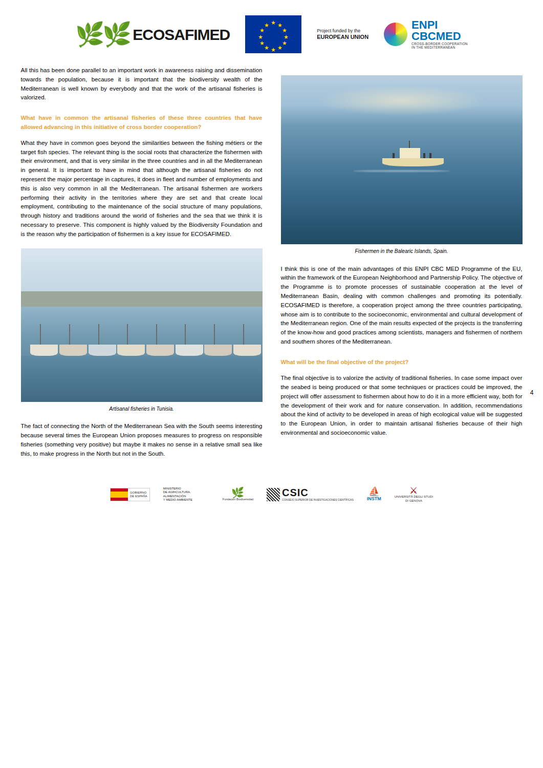🌿🌿 ECOSAFIMED
★ ★ ★ ★ ★ ★ ★ ★ ★ ★ ★ ★
Project funded by the
EUROPEAN UNION
ENPI
CBCMED
CROSS-BORDER COOPERATION
IN THE MEDITERRANEAN
All this has been done parallel to an important work in awareness raising and dissemination towards the population, because it is important that the biodiversity wealth of the Mediterranean is well known by everybody and that the work of the artisanal fisheries is valorized.
What have in common the artisanal fisheries of these three countries that have allowed advancing in this initiative of cross border cooperation?
What they have in common goes beyond the similarities between the fishing métiers or the target fish species. The relevant thing is the social roots that characterize the fishermen with their environment, and that is very similar in the three countries and in all the Mediterranean in general. It is important to have in mind that although the artisanal fisheries do not represent the major percentage in captures, it does in fleet and number of employments and this is also very common in all the Mediterranean. The artisanal fishermen are workers performing their activity in the territories where they are set and that create local employment, contributing to the maintenance of the social structure of many populations, through history and traditions around the world of fisheries and the sea that we think it is necessary to preserve. This component is highly valued by the Biodiversity Foundation and is the reason why the participation of fishermen is a key issue for ECOSAFIMED.
Artisanal fisheries in Tunisia.
The fact of connecting the North of the Mediterranean Sea with the South seems interesting because several times the European Union proposes measures to progress on responsible fisheries (something very positive) but maybe it makes no sense in a relative small sea like this, to make progress in the North but not in the South.
Fishermen in the Balearic Islands, Spain.
I think this is one of the main advantages of this ENPI CBC MED Programme of the EU, within the framework of the European Neighborhood and Partnership Policy. The objective of the Programme is to promote processes of sustainable cooperation at the level of Mediterranean Basin, dealing with common challenges and promoting its potentially. ECOSAFIMED is therefore, a cooperation project among the three countries participating, whose aim is to contribute to the socioeconomic, environmental and cultural development of the Mediterranean region. One of the main results expected of the projects is the transferring of the know-how and good practices among scientists, managers and fishermen of northern and southern shores of the Mediterranean.
What will be the final objective of the project?
The final objective is to valorize the activity of traditional fisheries. In case some impact over the seabed is being produced or that some techniques or practices could be improved, the project will offer assessment to fishermen about how to do it in a more efficient way, both for the development of their work and for nature conservation. In addition, recommendations about the kind of activity to be developed in areas of high ecological value will be suggested to the European Union, in order to maintain artisanal fisheries because of their high environmental and socioeconomic value.
4
GOBIERNO
DE ESPAÑA
MINISTERIO
DE AGRICULTURA, ALIMENTACIÓN
Y MEDIO AMBIENTE
🌿
Fundación Biodiversidad
CSIC
CONSEJO SUPERIOR DE INVESTIGACIONES CIENTÍFICAS
⛵
INSTM
⚔
UNIVERSITÀ DEGLI STUDI
DI GENOVA